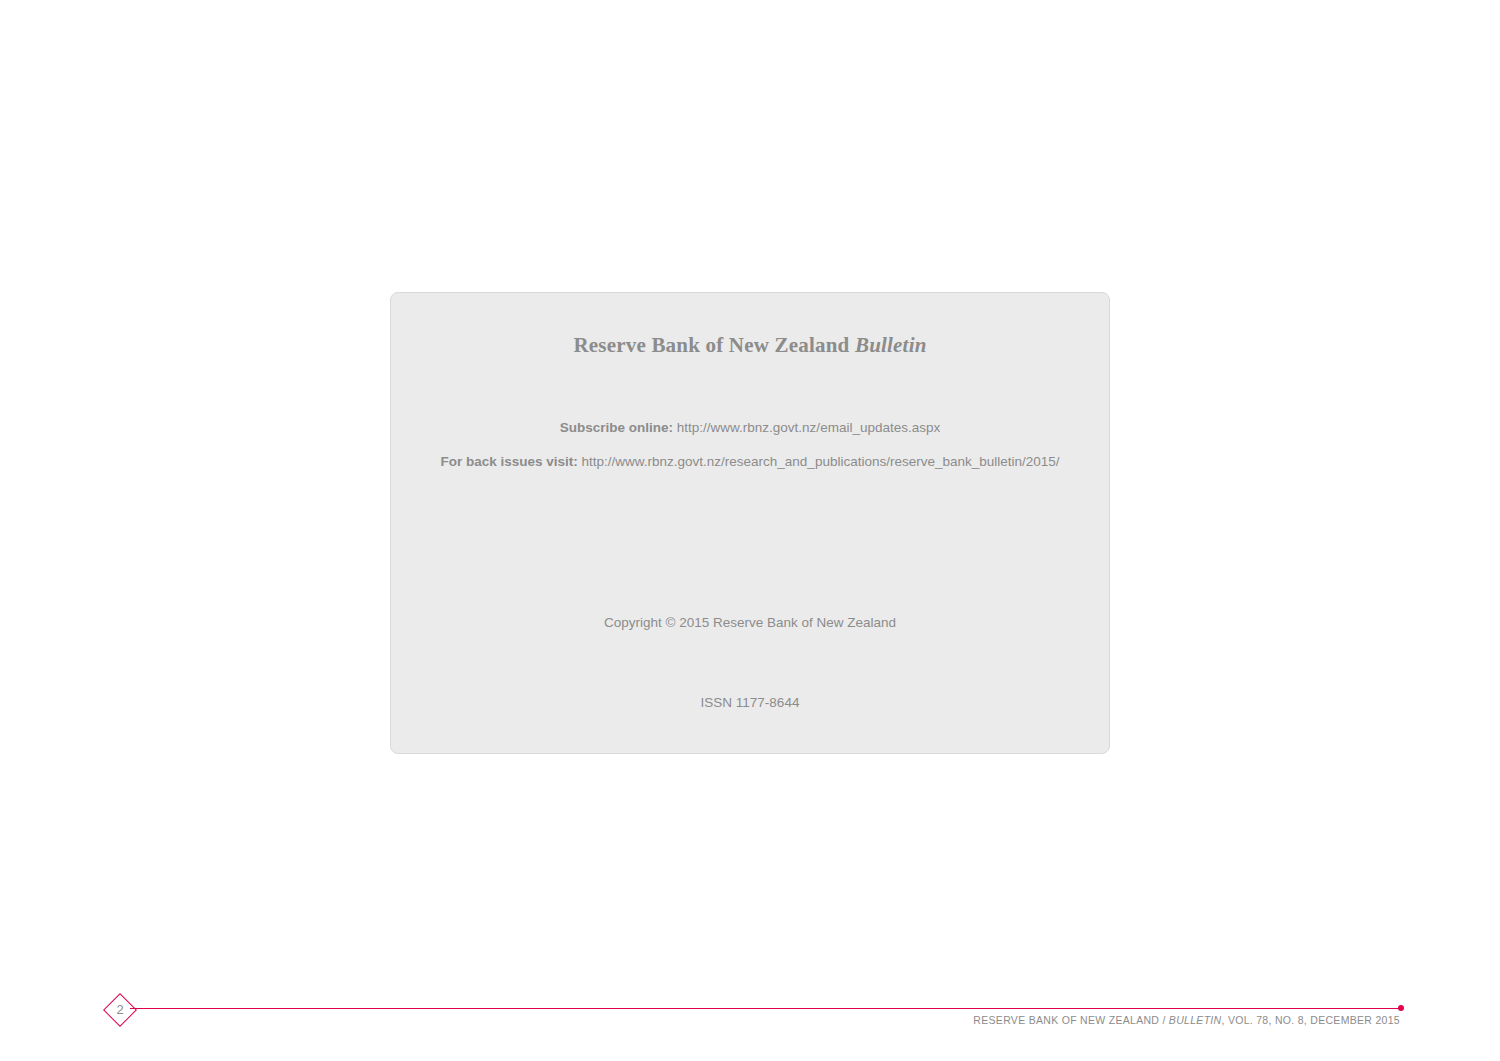Reserve Bank of New Zealand Bulletin
Subscribe online: http://www.rbnz.govt.nz/email_updates.aspx
For back issues visit: http://www.rbnz.govt.nz/research_and_publications/reserve_bank_bulletin/2015/
Copyright © 2015 Reserve Bank of New Zealand
ISSN 1177-8644
2
RESERVE BANK OF NEW ZEALAND / BULLETIN, VOL. 78, NO. 8, DECEMBER 2015